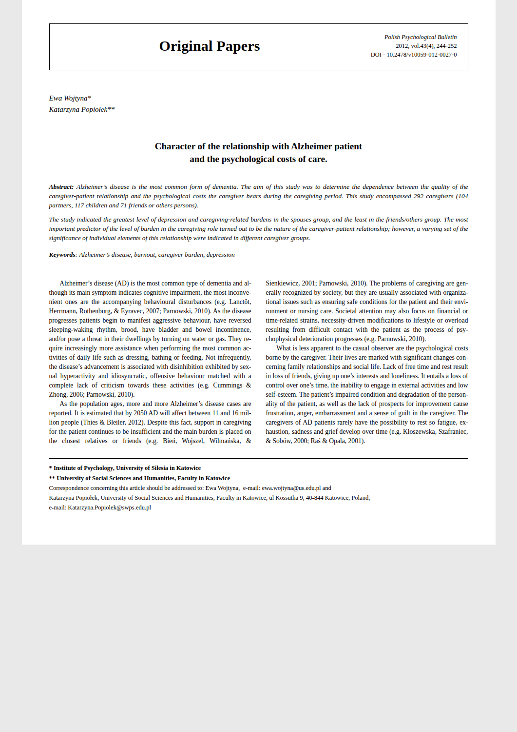Original Papers
Polish Psychological Bulletin
2012, vol.43(4), 244-252
DOI - 10.2478/v10059-012-0027-0
Ewa Wojtyna*
Katarzyna Popiołek**
Character of the relationship with Alzheimer patient
and the psychological costs of care.
Abstract: Alzheimer’s disease is the most common form of dementia. The aim of this study was to determine the dependence between the quality of the caregiver-patient relationship and the psychological costs the caregiver bears during the caregiving period. This study encompassed 292 caregivers (104 partners, 117 children and 71 friends or others persons).
The study indicated the greatest level of depression and caregiving-related burdens in the spouses group, and the least in the friends/others group. The most important predictor of the level of burden in the caregiving role turned out to be the nature of the caregiver-patient relationship; however, a varying set of the significance of individual elements of this relationship were indicated in different caregiver groups.
Keywords: Alzheimer’s disease, burnout, caregiver burden, depression
Alzheimer’s disease (AD) is the most common type of dementia and although its main symptom indicates cognitive impairment, the most inconvenient ones are the accompanying behavioural disturbances (e.g. Lanctôt, Herrmann, Rothenburg, & Eyravec, 2007; Parnowski, 2010). As the disease progresses patients begin to manifest aggressive behaviour, have reversed sleeping-waking rhythm, brood, have bladder and bowel incontinence, and/or pose a threat in their dwellings by turning on water or gas. They require increasingly more assistance when performing the most common activities of daily life such as dressing, bathing or feeding. Not infrequently, the disease’s advancement is associated with disinhibition exhibited by sexual hyperactivity and idiosyncratic, offensive behaviour matched with a complete lack of criticism towards these activities (e.g. Cummings & Zhong, 2006; Parnowski, 2010).
As the population ages, more and more Alzheimer’s disease cases are reported. It is estimated that by 2050 AD will affect between 11 and 16 million people (Thies & Bleiler, 2012). Despite this fact, support in caregiving for the patient continues to be insufficient and the main burden is placed on the closest relatives or friends (e.g. Bień, Wojszel, Wilmańska, & Sienkiewicz, 2001; Parnowski, 2010). The problems of caregiving are generally recognized by society, but they are usually associated with organizational issues such as ensuring safe conditions for the patient and their environment or nursing care. Societal attention may also focus on financial or time-related strains, necessity-driven modifications to lifestyle or overload resulting from difficult contact with the patient as the process of psychophysical deterioration progresses (e.g. Parnowski, 2010).
What is less apparent to the casual observer are the psychological costs borne by the caregiver. Their lives are marked with significant changes concerning family relationships and social life. Lack of free time and rest result in loss of friends, giving up one’s interests and loneliness. It entails a loss of control over one’s time, the inability to engage in external activities and low self-esteem. The patient’s impaired condition and degradation of the personality of the patient, as well as the lack of prospects for improvement cause frustration, anger, embarrassment and a sense of guilt in the caregiver. The caregivers of AD patients rarely have the possibility to rest so fatigue, exhaustion, sadness and grief develop over time (e.g. Kłoszewska, Szafraniec, & Sobów, 2000; Raś & Opala, 2001).
* Institute of Psychology, University of Silesia in Katowice
** University of Social Sciences and Humanities, Faculty in Katowice
Correspondence concerning this article should be addressed to: Ewa Wojtyna, e-mail: ewa.wojtyna@us.edu.pl and
Katarzyna Popiołek, University of Social Sciences and Humanities, Faculty in Katowice, ul Kossutha 9, 40-844 Katowice, Poland,
e-mail: Katarzyna.Popiolek@swps.edu.pl